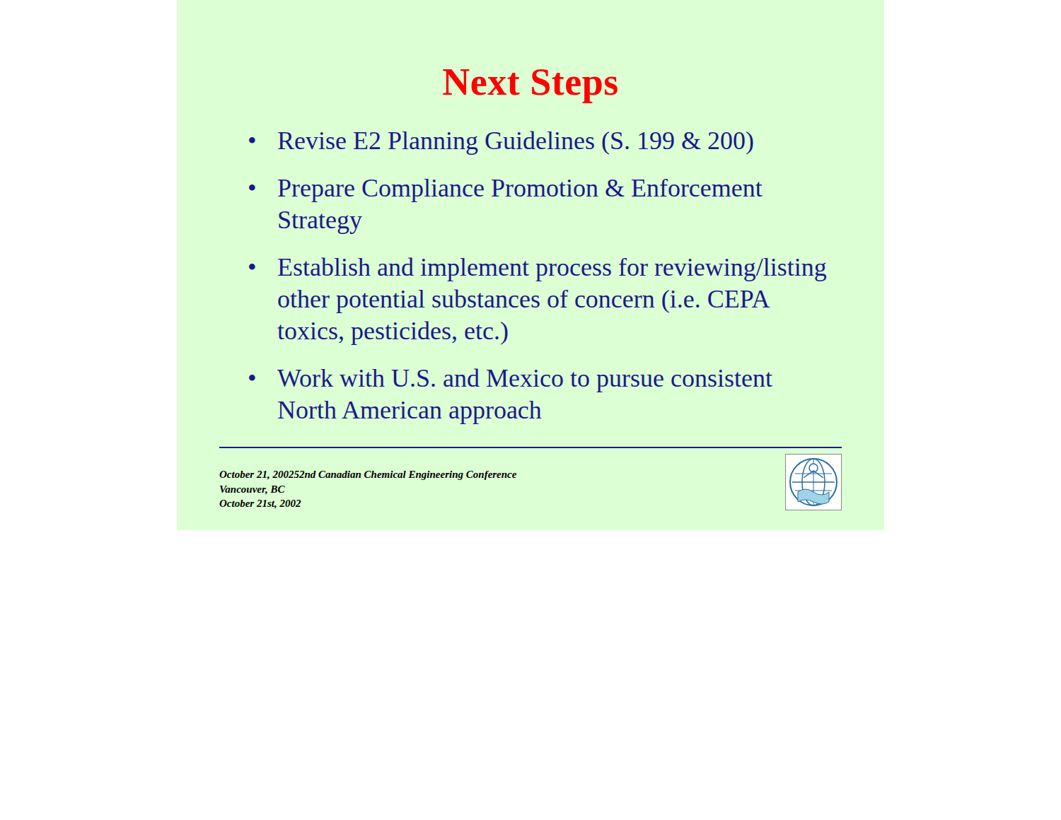Next Steps
Revise E2 Planning Guidelines (S. 199 & 200)
Prepare Compliance Promotion & Enforcement Strategy
Establish and implement process for reviewing/listing other potential substances of concern (i.e. CEPA toxics, pesticides, etc.)
Work with U.S. and Mexico to pursue consistent North American approach
October 21, 200252nd Canadian Chemical Engineering Conference
Vancouver, BC
October 21st, 2002